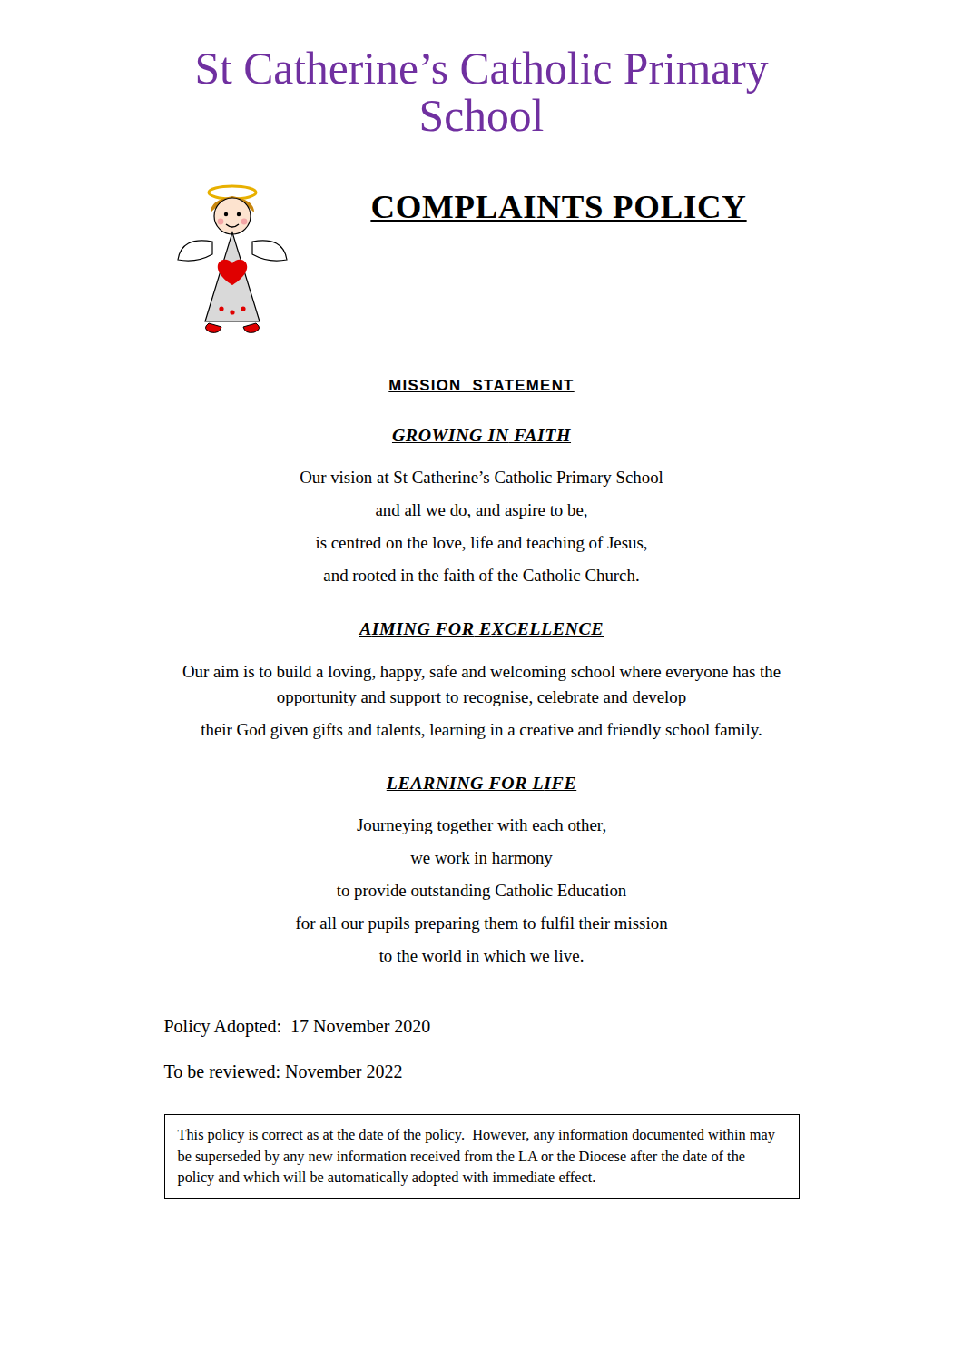St Catherine’s Catholic Primary School
COMPLAINTS POLICY
MISSION STATEMENT
GROWING IN FAITH
Our vision at St Catherine’s Catholic Primary School
and all we do, and aspire to be,
is centred on the love, life and teaching of Jesus,
and rooted in the faith of the Catholic Church.
AIMING FOR EXCELLENCE
Our aim is to build a loving, happy, safe and welcoming school where everyone has the opportunity and support to recognise, celebrate and develop
their God given gifts and talents, learning in a creative and friendly school family.
LEARNING FOR LIFE
Journeying together with each other,
we work in harmony
to provide outstanding Catholic Education
for all our pupils preparing them to fulfil their mission
to the world in which we live.
Policy Adopted: 17 November 2020
To be reviewed: November 2022
This policy is correct as at the date of the policy. However, any information documented within may be superseded by any new information received from the LA or the Diocese after the date of the policy and which will be automatically adopted with immediate effect.